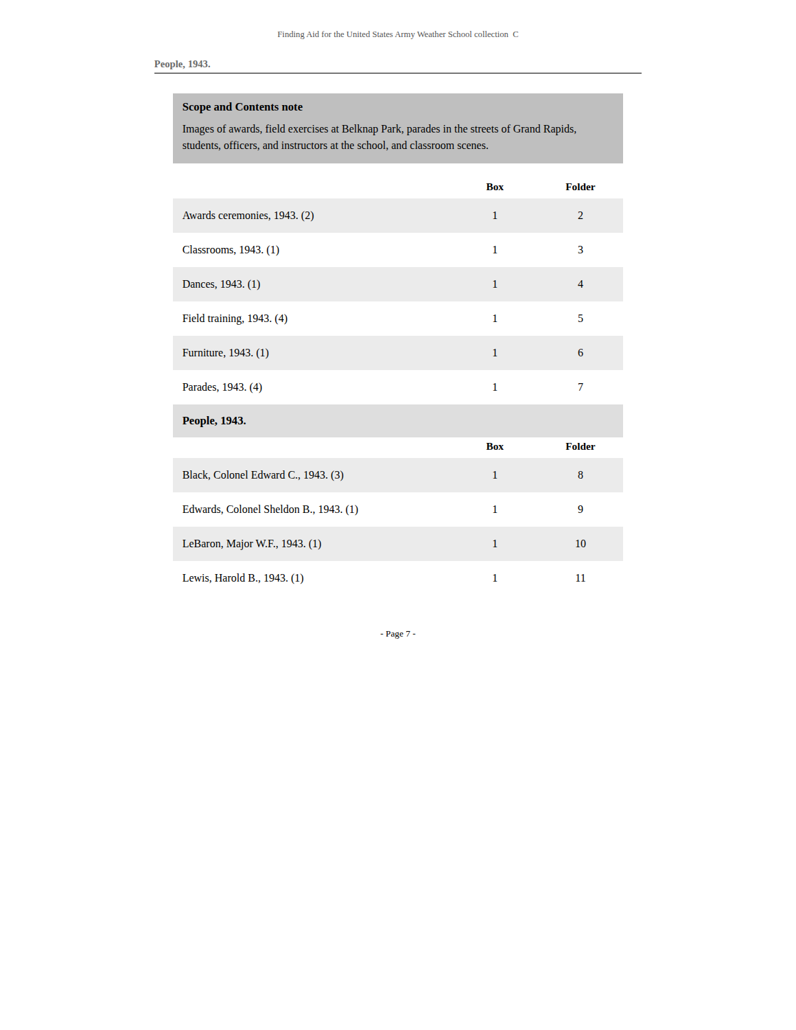Finding Aid for the United States Army Weather School collection C
People, 1943.
Scope and Contents note
Images of awards, field exercises at Belknap Park, parades in the streets of Grand Rapids, students, officers, and instructors at the school, and classroom scenes.
| | Box | Folder |
| --- | --- | --- |
| Awards ceremonies, 1943. (2) | 1 | 2 |
| Classrooms, 1943. (1) | 1 | 3 |
| Dances, 1943. (1) | 1 | 4 |
| Field training, 1943. (4) | 1 | 5 |
| Furniture, 1943. (1) | 1 | 6 |
| Parades, 1943. (4) | 1 | 7 |
| People, 1943. |
| | Box | Folder |
| Black, Colonel Edward C., 1943. (3) | 1 | 8 |
| Edwards, Colonel Sheldon B., 1943. (1) | 1 | 9 |
| LeBaron, Major W.F., 1943. (1) | 1 | 10 |
| Lewis, Harold B., 1943. (1) | 1 | 11 |
- Page 7 -